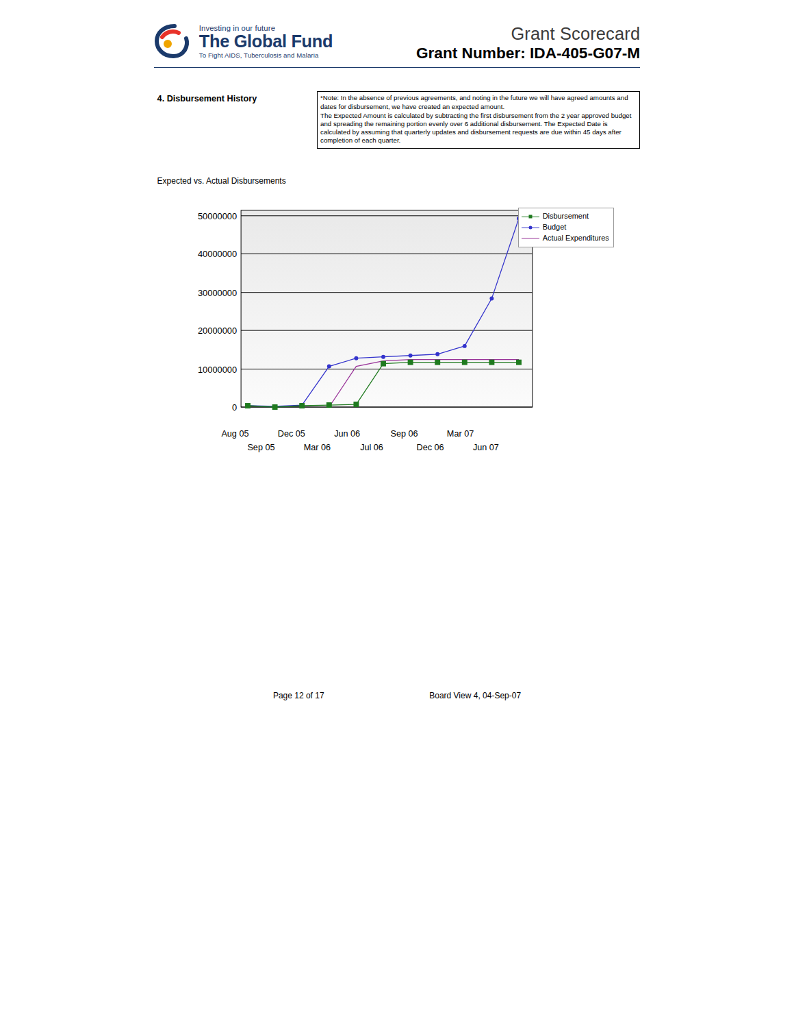Investing in our future
The Global Fund
To Fight AIDS, Tuberculosis and Malaria
Grant Scorecard
Grant Number: IDA-405-G07-M
4. Disbursement History
*Note: In the absence of previous agreements, and noting in the future we will have agreed amounts and dates for disbursement, we have created an expected amount.
The Expected Amount is calculated by subtracting the first disbursement from the 2 year approved budget and spreading the remaining portion evenly over 6 additional disbursement. The Expected Date is calculated by assuming that quarterly updates and disbursement requests are due within 45 days after completion of each quarter.
Expected vs. Actual Disbursements
Disbursement
Budget
Actual Expenditures
50000000 40000000 30000000 20000000 10000000 0
Aug 05 Sep 05 Dec 05 Mar 06 Jun 06 Jul 06 Sep 06 Dec 06 Mar 07 Jun 07
Page 12 of 17
Board View 4, 04-Sep-07